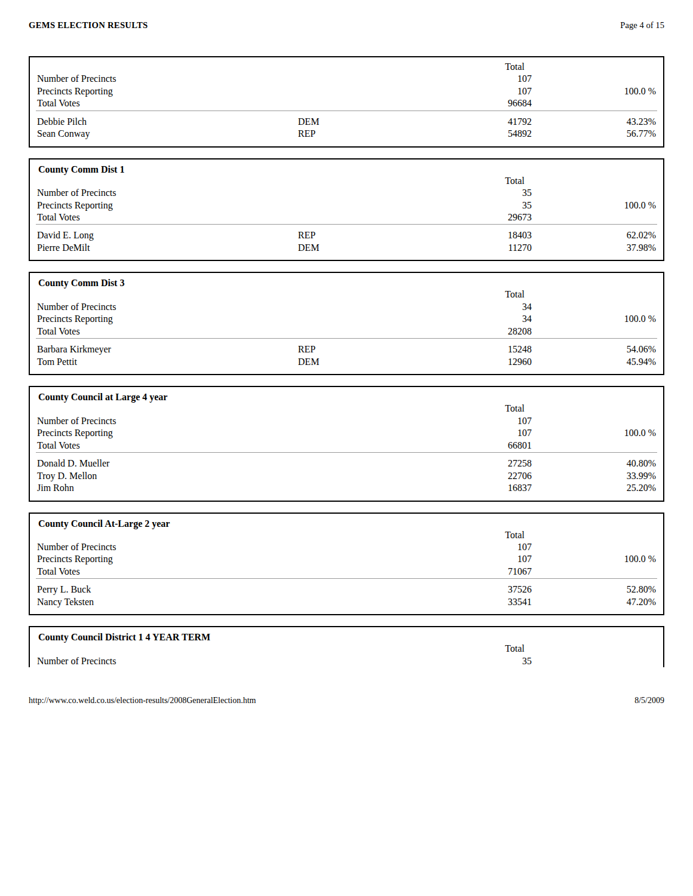GEMS ELECTION RESULTS
Page 4 of 15
| | | Total | |
| Number of Precincts | | 107 | |
| Precincts Reporting | | 107 | 100.0 % |
| Total Votes | | 96684 | |
| Debbie Pilch | DEM | 41792 | 43.23% |
| Sean Conway | REP | 54892 | 56.77% |
County Comm Dist 1
| | | Total | |
| Number of Precincts | | 35 | |
| Precincts Reporting | | 35 | 100.0 % |
| Total Votes | | 29673 | |
| David E. Long | REP | 18403 | 62.02% |
| Pierre DeMilt | DEM | 11270 | 37.98% |
County Comm Dist 3
| | | Total | |
| Number of Precincts | | 34 | |
| Precincts Reporting | | 34 | 100.0 % |
| Total Votes | | 28208 | |
| Barbara Kirkmeyer | REP | 15248 | 54.06% |
| Tom Pettit | DEM | 12960 | 45.94% |
County Council at Large 4 year
| | | Total | |
| Number of Precincts | | 107 | |
| Precincts Reporting | | 107 | 100.0 % |
| Total Votes | | 66801 | |
| Donald D. Mueller | | 27258 | 40.80% |
| Troy D. Mellon | | 22706 | 33.99% |
| Jim Rohn | | 16837 | 25.20% |
County Council At-Large 2 year
| | | Total | |
| Number of Precincts | | 107 | |
| Precincts Reporting | | 107 | 100.0 % |
| Total Votes | | 71067 | |
| Perry L. Buck | | 37526 | 52.80% |
| Nancy Teksten | | 33541 | 47.20% |
County Council District 1 4 YEAR TERM
| | | Total | |
| Number of Precincts | | 35 | |
http://www.co.weld.co.us/election-results/2008GeneralElection.htm
8/5/2009